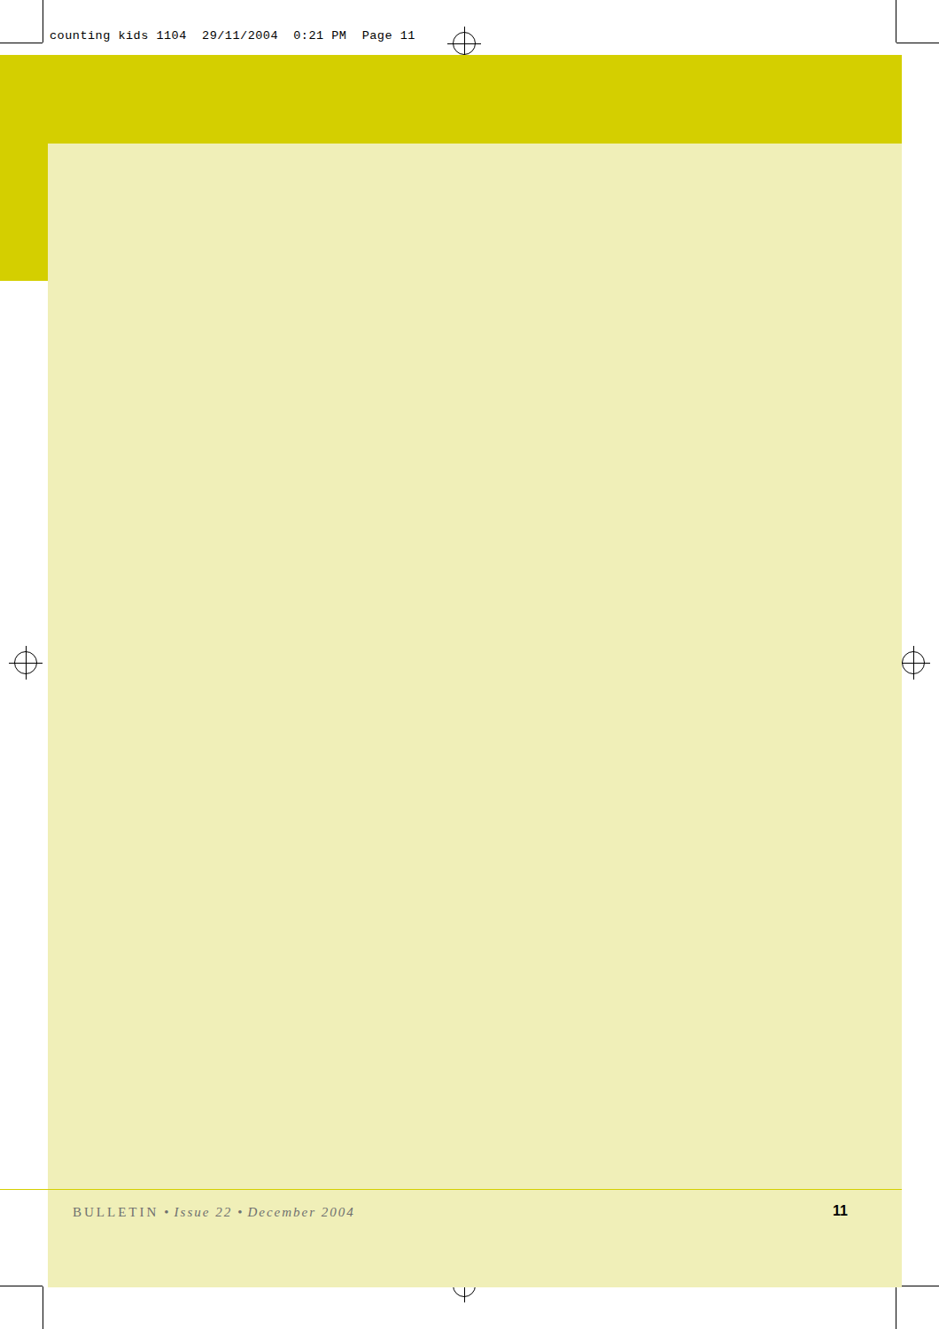counting kids 1104 29/11/2004 0:21 PM Page 11
BULLETIN•Issue 22•December 2004
11